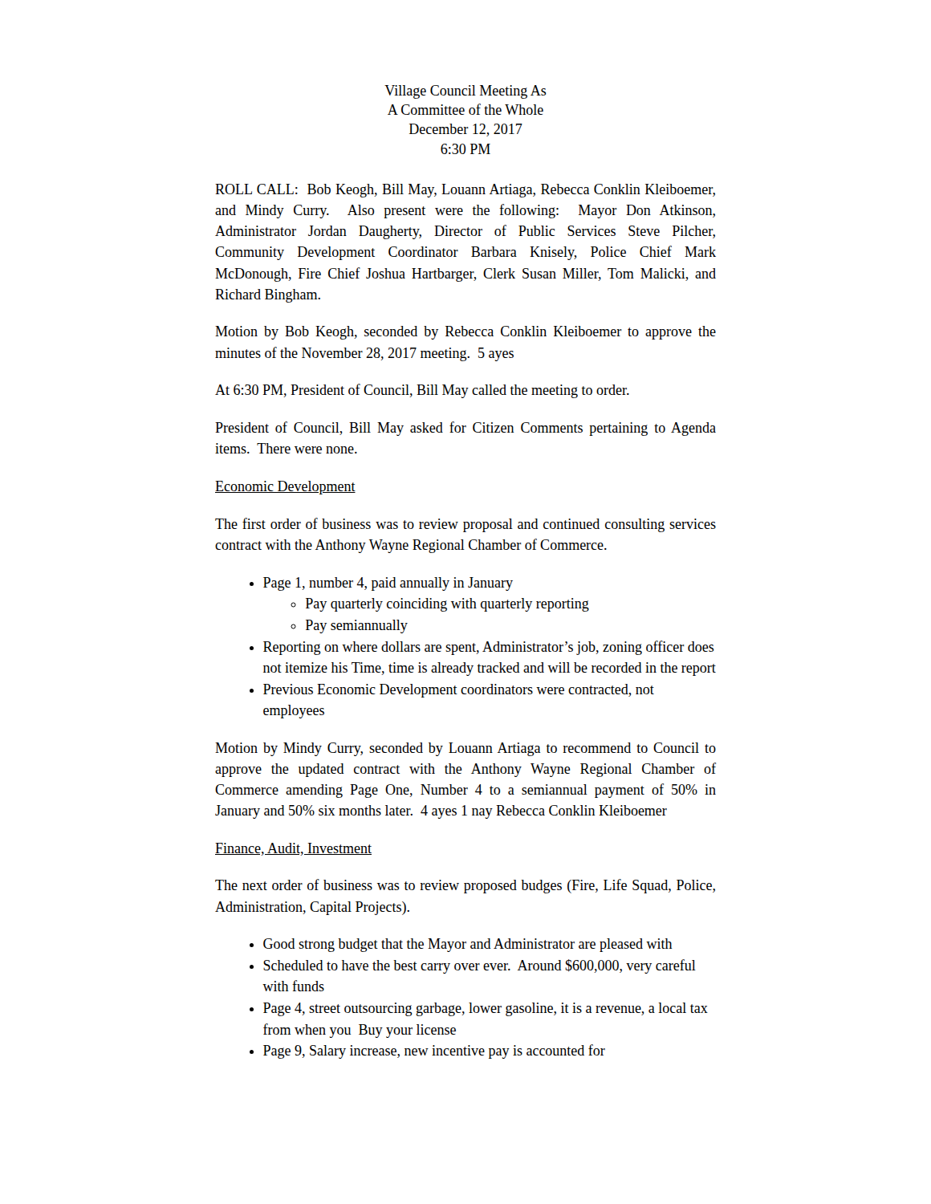Village Council Meeting As
A Committee of the Whole
December 12, 2017
6:30 PM
ROLL CALL: Bob Keogh, Bill May, Louann Artiaga, Rebecca Conklin Kleiboemer, and Mindy Curry. Also present were the following: Mayor Don Atkinson, Administrator Jordan Daugherty, Director of Public Services Steve Pilcher, Community Development Coordinator Barbara Knisely, Police Chief Mark McDonough, Fire Chief Joshua Hartbarger, Clerk Susan Miller, Tom Malicki, and Richard Bingham.
Motion by Bob Keogh, seconded by Rebecca Conklin Kleiboemer to approve the minutes of the November 28, 2017 meeting. 5 ayes
At 6:30 PM, President of Council, Bill May called the meeting to order.
President of Council, Bill May asked for Citizen Comments pertaining to Agenda items. There were none.
Economic Development
The first order of business was to review proposal and continued consulting services contract with the Anthony Wayne Regional Chamber of Commerce.
Page 1, number 4, paid annually in January
Pay quarterly coinciding with quarterly reporting
Pay semiannually
Reporting on where dollars are spent, Administrator’s job, zoning officer does not itemize his Time, time is already tracked and will be recorded in the report
Previous Economic Development coordinators were contracted, not employees
Motion by Mindy Curry, seconded by Louann Artiaga to recommend to Council to approve the updated contract with the Anthony Wayne Regional Chamber of Commerce amending Page One, Number 4 to a semiannual payment of 50% in January and 50% six months later. 4 ayes 1 nay Rebecca Conklin Kleiboemer
Finance, Audit, Investment
The next order of business was to review proposed budges (Fire, Life Squad, Police, Administration, Capital Projects).
Good strong budget that the Mayor and Administrator are pleased with
Scheduled to have the best carry over ever. Around $600,000, very careful with funds
Page 4, street outsourcing garbage, lower gasoline, it is a revenue, a local tax from when you Buy your license
Page 9, Salary increase, new incentive pay is accounted for